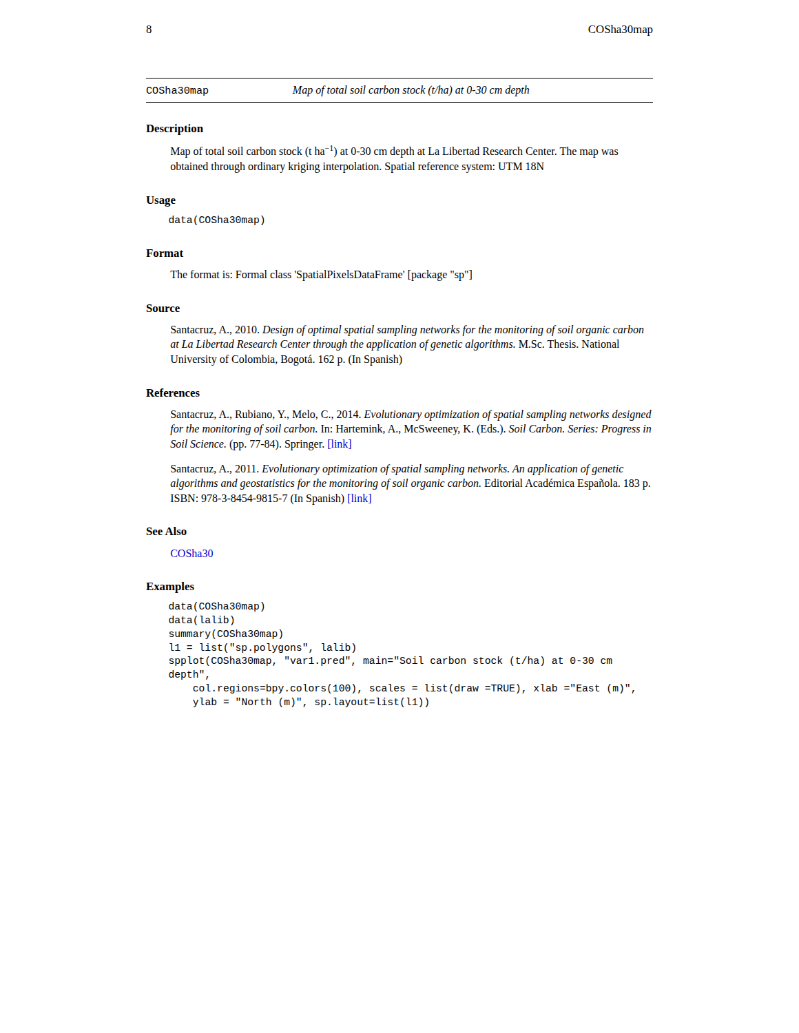8 COSha30map
COSha30map Map of total soil carbon stock (t/ha) at 0-30 cm depth
Description
Map of total soil carbon stock (t ha−1) at 0-30 cm depth at La Libertad Research Center. The map was obtained through ordinary kriging interpolation. Spatial reference system: UTM 18N
Usage
data(COSha30map)
Format
The format is: Formal class 'SpatialPixelsDataFrame' [package "sp"]
Source
Santacruz, A., 2010. Design of optimal spatial sampling networks for the monitoring of soil organic carbon at La Libertad Research Center through the application of genetic algorithms. M.Sc. Thesis. National University of Colombia, Bogotá. 162 p. (In Spanish)
References
Santacruz, A., Rubiano, Y., Melo, C., 2014. Evolutionary optimization of spatial sampling networks designed for the monitoring of soil carbon. In: Hartemink, A., McSweeney, K. (Eds.). Soil Carbon. Series: Progress in Soil Science. (pp. 77-84). Springer. [link]
Santacruz, A., 2011. Evolutionary optimization of spatial sampling networks. An application of genetic algorithms and geostatistics for the monitoring of soil organic carbon. Editorial Académica Española. 183 p. ISBN: 978-3-8454-9815-7 (In Spanish) [link]
See Also
COSha30
Examples
data(COSha30map)
data(lalib)
summary(COSha30map)
l1 = list("sp.polygons", lalib)
spplot(COSha30map, "var1.pred", main="Soil carbon stock (t/ha) at 0-30 cm depth",
    col.regions=bpy.colors(100), scales = list(draw =TRUE), xlab ="East (m)",
    ylab = "North (m)", sp.layout=list(l1))